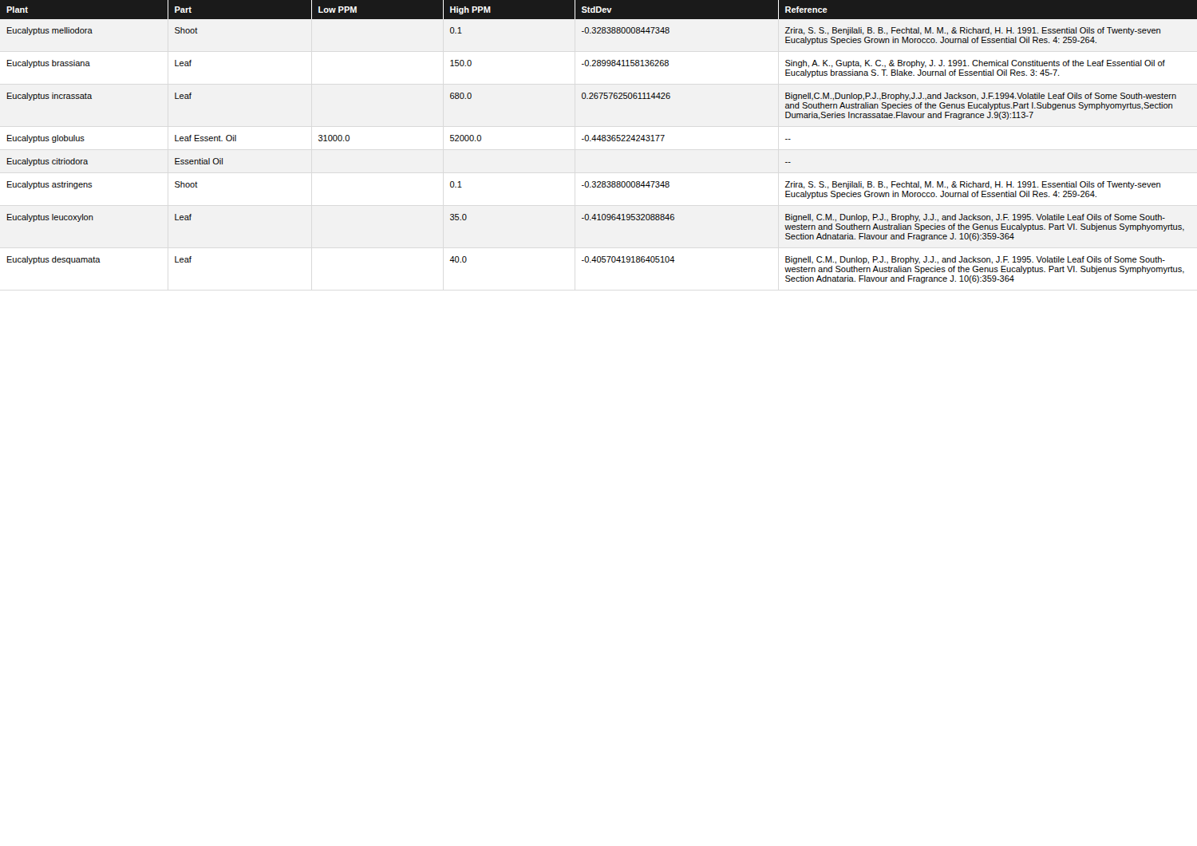| Plant | Part | Low PPM | High PPM | StdDev | Reference |
| --- | --- | --- | --- | --- | --- |
| Eucalyptus melliodora | Shoot | | 0.1 | -0.3283880008447348 | Zrira, S. S., Benjilali, B. B., Fechtal, M. M., & Richard, H. H. 1991. Essential Oils of Twenty-seven Eucalyptus Species Grown in Morocco. Journal of Essential Oil Res. 4: 259-264. |
| Eucalyptus brassiana | Leaf | | 150.0 | -0.2899841158136268 | Singh, A. K., Gupta, K. C., & Brophy, J. J. 1991. Chemical Constituents of the Leaf Essential Oil of Eucalyptus brassiana S. T. Blake. Journal of Essential Oil Res. 3: 45-7. |
| Eucalyptus incrassata | Leaf | | 680.0 | 0.26757625061114426 | Bignell,C.M.,Dunlop,P.J.,Brophy,J.J.,and Jackson, J.F.1994.Volatile Leaf Oils of Some South-western and Southern Australian Species of the Genus Eucalyptus.Part I.Subgenus Symphyomyrtus,Section Dumaria,Series Incrassatae.Flavour and Fragrance J.9(3):113-7 |
| Eucalyptus globulus | Leaf Essent. Oil | 31000.0 | 52000.0 | -0.448365224243177 | -- |
| Eucalyptus citriodora | Essential Oil | | | | -- |
| Eucalyptus astringens | Shoot | | 0.1 | -0.3283880008447348 | Zrira, S. S., Benjilali, B. B., Fechtal, M. M., & Richard, H. H. 1991. Essential Oils of Twenty-seven Eucalyptus Species Grown in Morocco. Journal of Essential Oil Res. 4: 259-264. |
| Eucalyptus leucoxylon | Leaf | | 35.0 | -0.41096419532088846 | Bignell, C.M., Dunlop, P.J., Brophy, J.J., and Jackson, J.F. 1995. Volatile Leaf Oils of Some South-western and Southern Australian Species of the Genus Eucalyptus. Part VI. Subjenus Symphyomyrtus, Section Adnataria. Flavour and Fragrance J. 10(6):359-364 |
| Eucalyptus desquamata | Leaf | | 40.0 | -0.40570419186405104 | Bignell, C.M., Dunlop, P.J., Brophy, J.J., and Jackson, J.F. 1995. Volatile Leaf Oils of Some South-western and Southern Australian Species of the Genus Eucalyptus. Part VI. Subjenus Symphyomyrtus, Section Adnataria. Flavour and Fragrance J. 10(6):359-364 |